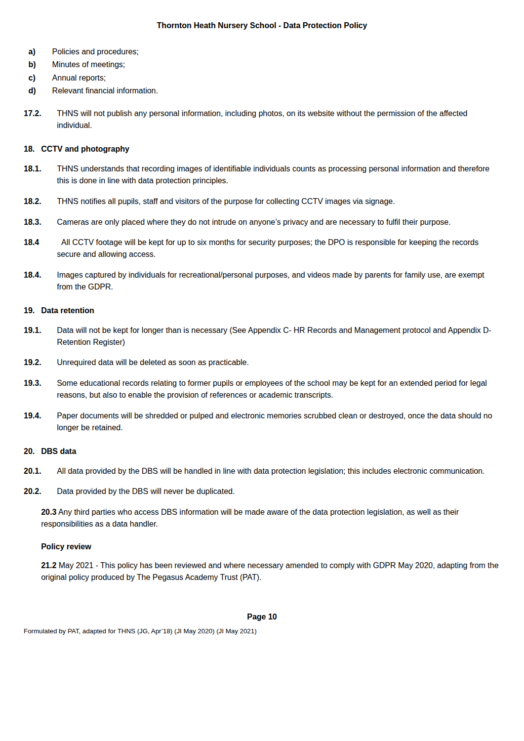Thornton Heath Nursery School - Data Protection Policy
a) Policies and procedures;
b) Minutes of meetings;
c) Annual reports;
d) Relevant financial information.
17.2. THNS will not publish any personal information, including photos, on its website without the permission of the affected individual.
18. CCTV and photography
18.1. THNS understands that recording images of identifiable individuals counts as processing personal information and therefore this is done in line with data protection principles.
18.2. THNS notifies all pupils, staff and visitors of the purpose for collecting CCTV images via signage.
18.3. Cameras are only placed where they do not intrude on anyone’s privacy and are necessary to fulfil their purpose.
18.4 All CCTV footage will be kept for up to six months for security purposes; the DPO is responsible for keeping the records secure and allowing access.
18.4. Images captured by individuals for recreational/personal purposes, and videos made by parents for family use, are exempt from the GDPR.
19. Data retention
19.1. Data will not be kept for longer than is necessary (See Appendix C- HR Records and Management protocol and Appendix D- Retention Register)
19.2. Unrequired data will be deleted as soon as practicable.
19.3. Some educational records relating to former pupils or employees of the school may be kept for an extended period for legal reasons, but also to enable the provision of references or academic transcripts.
19.4. Paper documents will be shredded or pulped and electronic memories scrubbed clean or destroyed, once the data should no longer be retained.
20. DBS data
20.1. All data provided by the DBS will be handled in line with data protection legislation; this includes electronic communication.
20.2. Data provided by the DBS will never be duplicated.
20.3 Any third parties who access DBS information will be made aware of the data protection legislation, as well as their responsibilities as a data handler.
Policy review
21.2 May 2021 - This policy has been reviewed and where necessary amended to comply with GDPR May 2020, adapting from the original policy produced by The Pegasus Academy Trust (PAT).
Page 10
Formulated by PAT, adapted for THNS (JG, Apr’18) (JI May 2020) (JI May 2021)